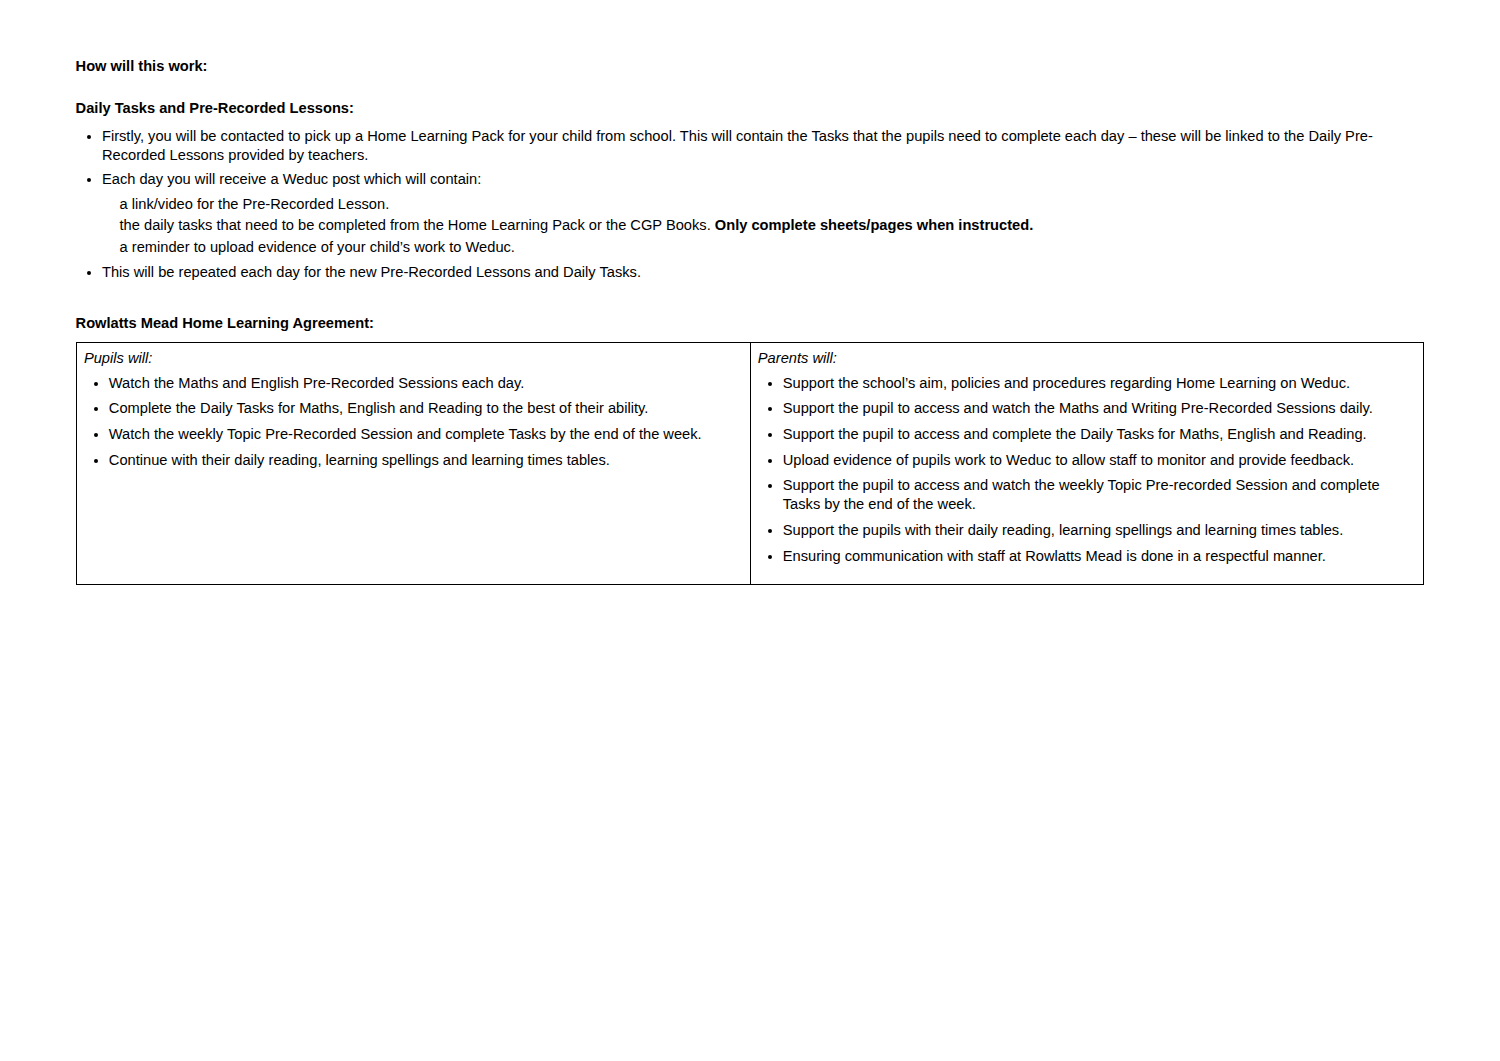How will this work:
Daily Tasks and Pre-Recorded Lessons:
Firstly, you will be contacted to pick up a Home Learning Pack for your child from school. This will contain the Tasks that the pupils need to complete each day – these will be linked to the Daily Pre-Recorded Lessons provided by teachers.
Each day you will receive a Weduc post which will contain:
a link/video for the Pre-Recorded Lesson.
the daily tasks that need to be completed from the Home Learning Pack or the CGP Books. Only complete sheets/pages when instructed.
a reminder to upload evidence of your child’s work to Weduc.
This will be repeated each day for the new Pre-Recorded Lessons and Daily Tasks.
Rowlatts Mead Home Learning Agreement:
| Pupils will: Watch the Maths and English Pre-Recorded Sessions each day. Complete the Daily Tasks for Maths, English and Reading to the best of their ability. Watch the weekly Topic Pre-Recorded Session and complete Tasks by the end of the week. Continue with their daily reading, learning spellings and learning times tables. | Parents will: Support the school’s aim, policies and procedures regarding Home Learning on Weduc. Support the pupil to access and watch the Maths and Writing Pre-Recorded Sessions daily. Support the pupil to access and complete the Daily Tasks for Maths, English and Reading. Upload evidence of pupils work to Weduc to allow staff to monitor and provide feedback. Support the pupil to access and watch the weekly Topic Pre-recorded Session and complete Tasks by the end of the week. Support the pupils with their daily reading, learning spellings and learning times tables. Ensuring communication with staff at Rowlatts Mead is done in a respectful manner. |